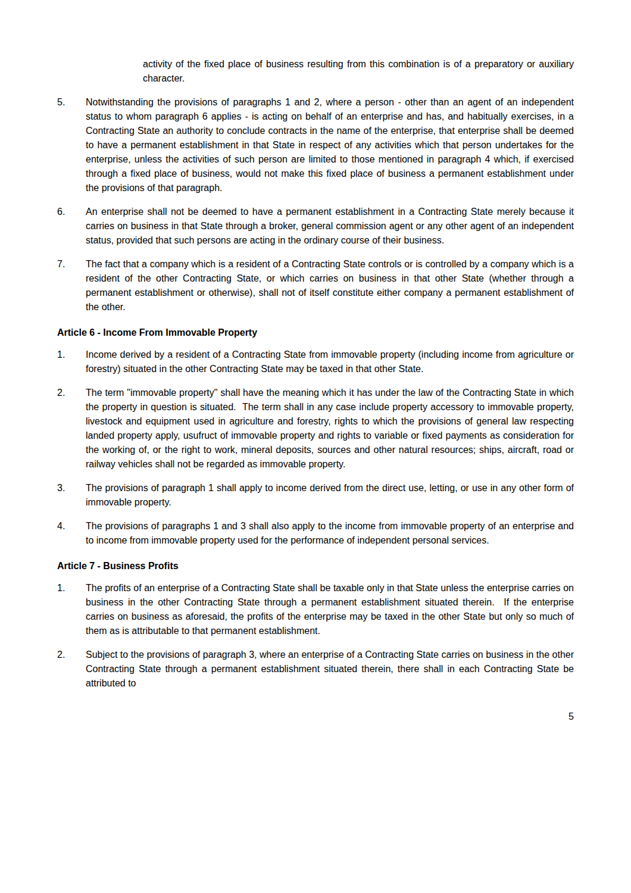activity of the fixed place of business resulting from this combination is of a preparatory or auxiliary character.
5.
Notwithstanding the provisions of paragraphs 1 and 2, where a person - other than an agent of an independent status to whom paragraph 6 applies - is acting on behalf of an enterprise and has, and habitually exercises, in a Contracting State an authority to conclude contracts in the name of the enterprise, that enterprise shall be deemed to have a permanent establishment in that State in respect of any activities which that person undertakes for the enterprise, unless the activities of such person are limited to those mentioned in paragraph 4 which, if exercised through a fixed place of business, would not make this fixed place of business a permanent establishment under the provisions of that paragraph.
6.
An enterprise shall not be deemed to have a permanent establishment in a Contracting State merely because it carries on business in that State through a broker, general commission agent or any other agent of an independent status, provided that such persons are acting in the ordinary course of their business.
7.
The fact that a company which is a resident of a Contracting State controls or is controlled by a company which is a resident of the other Contracting State, or which carries on business in that other State (whether through a permanent establishment or otherwise), shall not of itself constitute either company a permanent establishment of the other.
Article 6 - Income From Immovable Property
1.
Income derived by a resident of a Contracting State from immovable property (including income from agriculture or forestry) situated in the other Contracting State may be taxed in that other State.
2.
The term "immovable property" shall have the meaning which it has under the law of the Contracting State in which the property in question is situated. The term shall in any case include property accessory to immovable property, livestock and equipment used in agriculture and forestry, rights to which the provisions of general law respecting landed property apply, usufruct of immovable property and rights to variable or fixed payments as consideration for the working of, or the right to work, mineral deposits, sources and other natural resources; ships, aircraft, road or railway vehicles shall not be regarded as immovable property.
3.
The provisions of paragraph 1 shall apply to income derived from the direct use, letting, or use in any other form of immovable property.
4.
The provisions of paragraphs 1 and 3 shall also apply to the income from immovable property of an enterprise and to income from immovable property used for the performance of independent personal services.
Article 7 - Business Profits
1.
The profits of an enterprise of a Contracting State shall be taxable only in that State unless the enterprise carries on business in the other Contracting State through a permanent establishment situated therein. If the enterprise carries on business as aforesaid, the profits of the enterprise may be taxed in the other State but only so much of them as is attributable to that permanent establishment.
2.
Subject to the provisions of paragraph 3, where an enterprise of a Contracting State carries on business in the other Contracting State through a permanent establishment situated therein, there shall in each Contracting State be attributed to
5